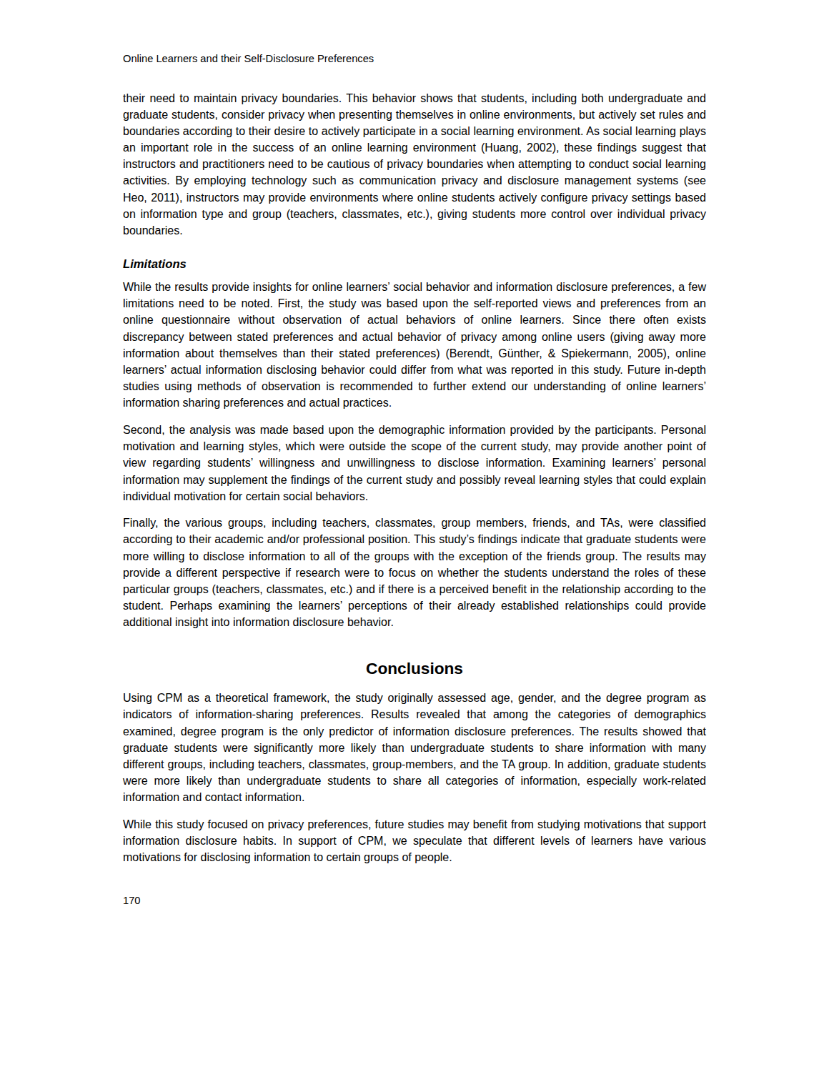Online Learners and their Self-Disclosure Preferences
their need to maintain privacy boundaries. This behavior shows that students, including both undergraduate and graduate students, consider privacy when presenting themselves in online environments, but actively set rules and boundaries according to their desire to actively participate in a social learning environment. As social learning plays an important role in the success of an online learning environment (Huang, 2002), these findings suggest that instructors and practitioners need to be cautious of privacy boundaries when attempting to conduct social learning activities. By employing technology such as communication privacy and disclosure management systems (see Heo, 2011), instructors may provide environments where online students actively configure privacy settings based on information type and group (teachers, classmates, etc.), giving students more control over individual privacy boundaries.
Limitations
While the results provide insights for online learners’ social behavior and information disclosure preferences, a few limitations need to be noted. First, the study was based upon the self-reported views and preferences from an online questionnaire without observation of actual behaviors of online learners. Since there often exists discrepancy between stated preferences and actual behavior of privacy among online users (giving away more information about themselves than their stated preferences) (Berendt, Günther, & Spiekermann, 2005), online learners’ actual information disclosing behavior could differ from what was reported in this study. Future in-depth studies using methods of observation is recommended to further extend our understanding of online learners’ information sharing preferences and actual practices.
Second, the analysis was made based upon the demographic information provided by the participants. Personal motivation and learning styles, which were outside the scope of the current study, may provide another point of view regarding students’ willingness and unwillingness to disclose information. Examining learners’ personal information may supplement the findings of the current study and possibly reveal learning styles that could explain individual motivation for certain social behaviors.
Finally, the various groups, including teachers, classmates, group members, friends, and TAs, were classified according to their academic and/or professional position. This study’s findings indicate that graduate students were more willing to disclose information to all of the groups with the exception of the friends group. The results may provide a different perspective if research were to focus on whether the students understand the roles of these particular groups (teachers, classmates, etc.) and if there is a perceived benefit in the relationship according to the student. Perhaps examining the learners’ perceptions of their already established relationships could provide additional insight into information disclosure behavior.
Conclusions
Using CPM as a theoretical framework, the study originally assessed age, gender, and the degree program as indicators of information-sharing preferences. Results revealed that among the categories of demographics examined, degree program is the only predictor of information disclosure preferences. The results showed that graduate students were significantly more likely than undergraduate students to share information with many different groups, including teachers, classmates, group-members, and the TA group. In addition, graduate students were more likely than undergraduate students to share all categories of information, especially work-related information and contact information.
While this study focused on privacy preferences, future studies may benefit from studying motivations that support information disclosure habits. In support of CPM, we speculate that different levels of learners have various motivations for disclosing information to certain groups of people.
170